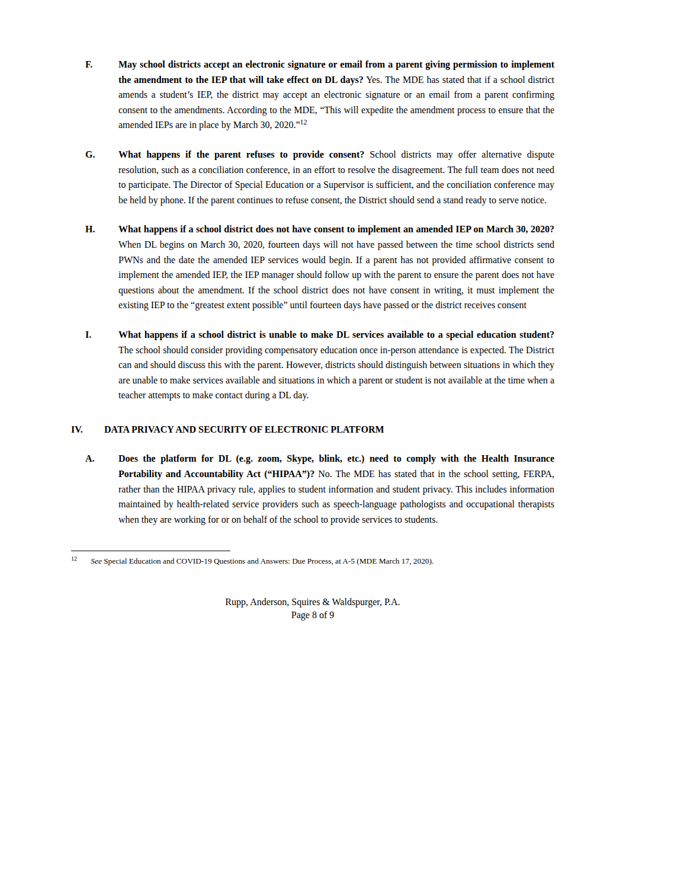F.
May school districts accept an electronic signature or email from a parent giving permission to implement the amendment to the IEP that will take effect on DL days? Yes. The MDE has stated that if a school district amends a student’s IEP, the district may accept an electronic signature or an email from a parent confirming consent to the amendments. According to the MDE, “This will expedite the amendment process to ensure that the amended IEPs are in place by March 30, 2020.”12
G.
What happens if the parent refuses to provide consent? School districts may offer alternative dispute resolution, such as a conciliation conference, in an effort to resolve the disagreement. The full team does not need to participate. The Director of Special Education or a Supervisor is sufficient, and the conciliation conference may be held by phone. If the parent continues to refuse consent, the District should send a stand ready to serve notice.
H.
What happens if a school district does not have consent to implement an amended IEP on March 30, 2020? When DL begins on March 30, 2020, fourteen days will not have passed between the time school districts send PWNs and the date the amended IEP services would begin. If a parent has not provided affirmative consent to implement the amended IEP, the IEP manager should follow up with the parent to ensure the parent does not have questions about the amendment. If the school district does not have consent in writing, it must implement the existing IEP to the “greatest extent possible” until fourteen days have passed or the district receives consent
I.
What happens if a school district is unable to make DL services available to a special education student? The school should consider providing compensatory education once in-person attendance is expected. The District can and should discuss this with the parent. However, districts should distinguish between situations in which they are unable to make services available and situations in which a parent or student is not available at the time when a teacher attempts to make contact during a DL day.
IV.
DATA PRIVACY AND SECURITY OF ELECTRONIC PLATFORM
A.
Does the platform for DL (e.g. zoom, Skype, blink, etc.) need to comply with the Health Insurance Portability and Accountability Act (“HIPAA”)? No. The MDE has stated that in the school setting, FERPA, rather than the HIPAA privacy rule, applies to student information and student privacy. This includes information maintained by health-related service providers such as speech-language pathologists and occupational therapists when they are working for or on behalf of the school to provide services to students.
12
See Special Education and COVID-19 Questions and Answers: Due Process, at A-5 (MDE March 17, 2020).
Rupp, Anderson, Squires & Waldspurger, P.A.
Page 8 of 9